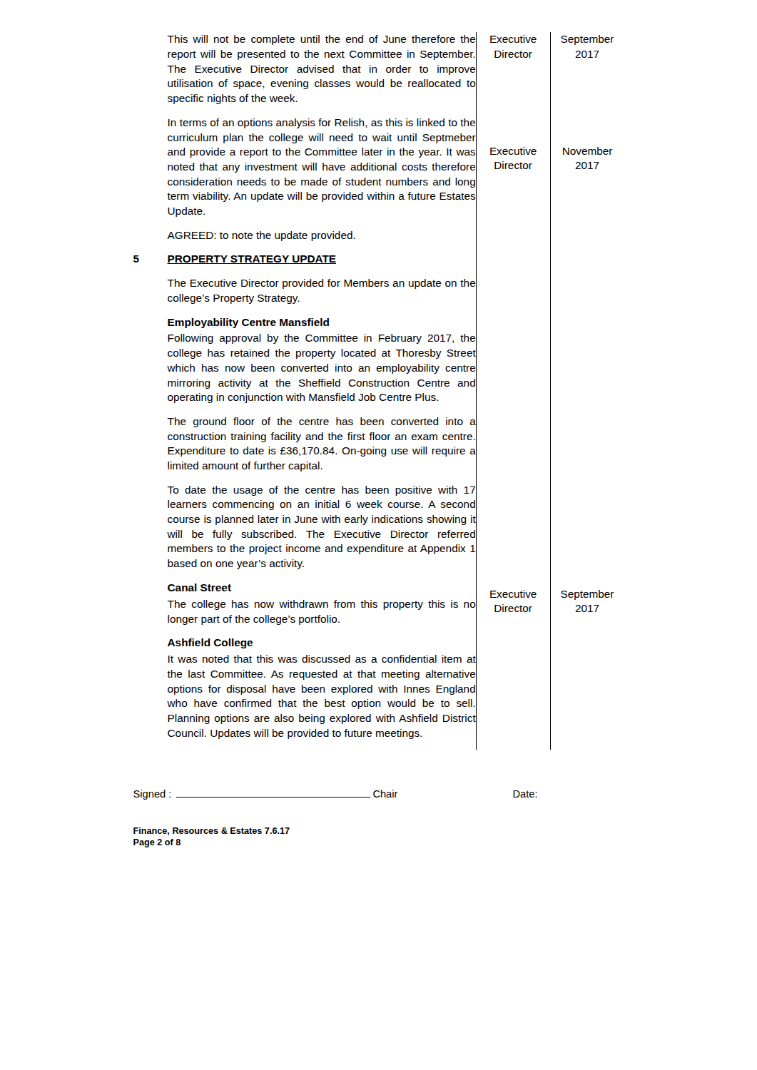| | This will not be complete until the end of June therefore the report will be presented to the next Committee in September. The Executive Director advised that in order to improve utilisation of space, evening classes would be reallocated to specific nights of the week. | Executive Director | September 2017 |
| | In terms of an options analysis for Relish, as this is linked to the curriculum plan the college will need to wait until Septmeber and provide a report to the Committee later in the year. It was noted that any investment will have additional costs therefore consideration needs to be made of student numbers and long term viability. An update will be provided within a future Estates Update. | Executive Director | November 2017 |
| | AGREED: to note the update provided. | | |
| 5 | PROPERTY STRATEGY UPDATE The Executive Director provided for Members an update on the college’s Property Strategy. Employability Centre Mansfield Following approval by the Committee in February 2017, the college has retained the property located at Thoresby Street which has now been converted into an employability centre mirroring activity at the Sheffield Construction Centre and operating in conjunction with Mansfield Job Centre Plus. The ground floor of the centre has been converted into a construction training facility and the first floor an exam centre. Expenditure to date is £36,170.84. On-going use will require a limited amount of further capital. To date the usage of the centre has been positive with 17 learners commencing on an initial 6 week course. A second course is planned later in June with early indications showing it will be fully subscribed. The Executive Director referred members to the project income and expenditure at Appendix 1 based on one year’s activity. Canal Street The college has now withdrawn from this property this is no longer part of the college’s portfolio. Ashfield College It was noted that this was discussed as a confidential item at the last Committee. As requested at that meeting alternative options for disposal have been explored with Innes England who have confirmed that the best option would be to sell. Planning options are also being explored with Ashfield District Council. Updates will be provided to future meetings. | Executive Director | September 2017 |
Signed : Chair
Date:
Finance, Resources & Estates 7.6.17
Page 2 of 8